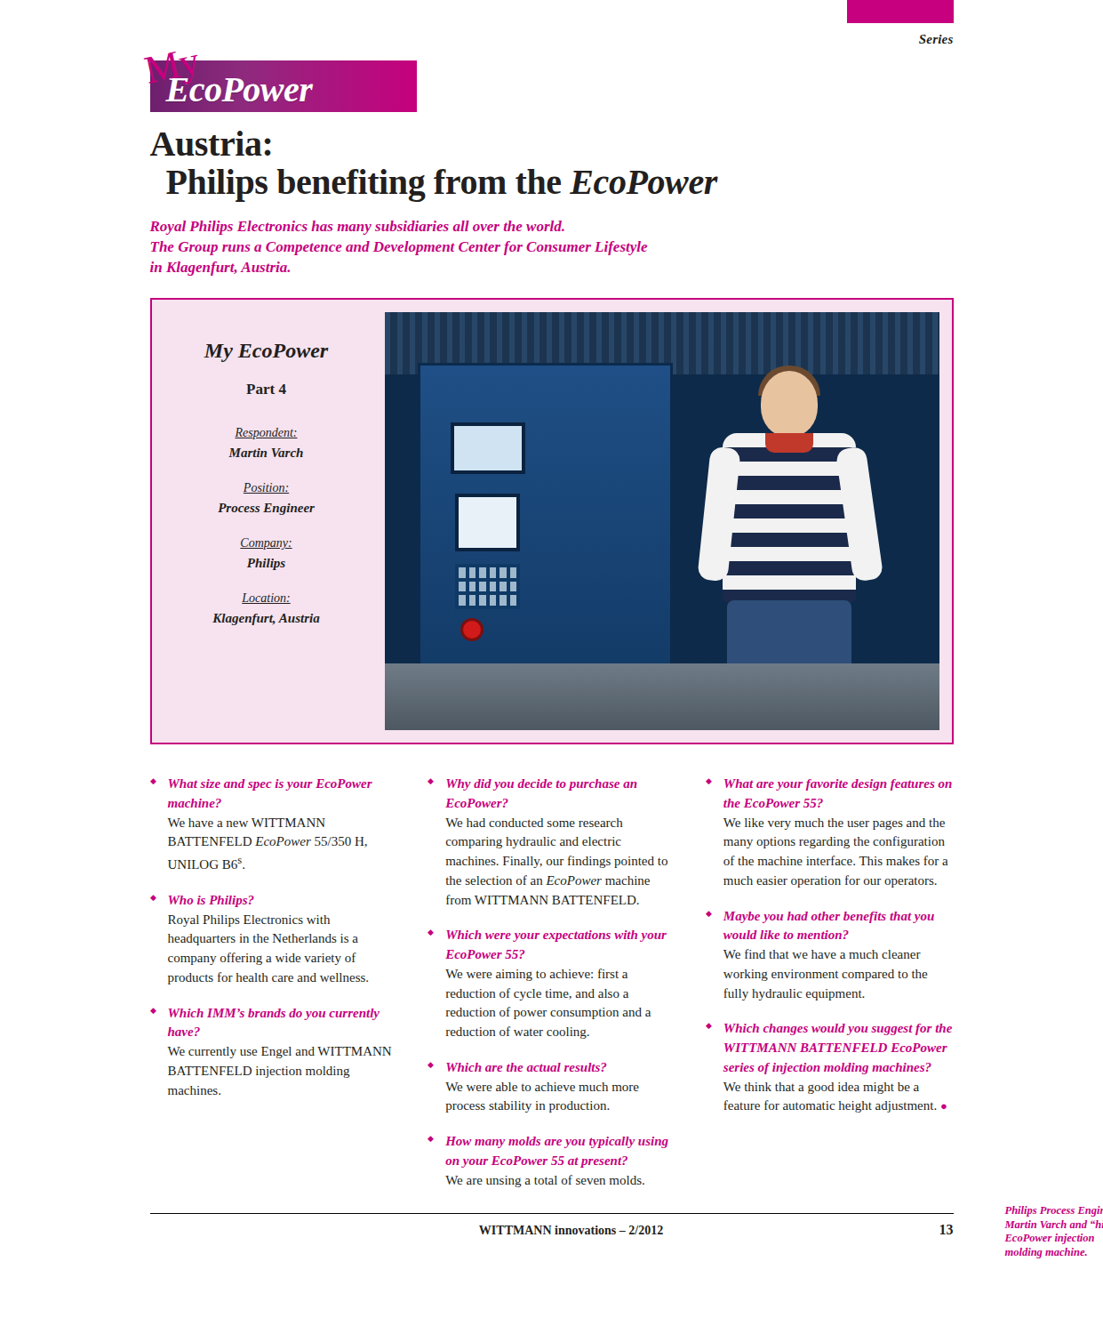Series
EcoPower
My
Austria:Philips benefiting from the EcoPower
Royal Philips Electronics has many subsidiaries all over the world.
The Group runs a Competence and Development Center for Consumer Lifestyle
in Klagenfurt, Austria.
My EcoPower
Part 4
Respondent:
Martin Varch
Position:
Process Engineer
Company:
Philips
Location:
Klagenfurt, Austria
Philips Process Engineer Martin Varch and “his” EcoPower injection molding machine.
What size and spec is your EcoPower machine? We have a new WITTMANN BATTENFELD EcoPower 55/350 H, UNILOG B6s.
Who is Philips? Royal Philips Electronics with headquarters in the Netherlands is a company offering a wide variety of products for health care and wellness.
Which IMM’s brands do you currently have? We currently use Engel and WITTMANN BATTENFELD injection molding machines.
Why did you decide to purchase an EcoPower? We had conducted some research comparing hydraulic and electric machines. Finally, our findings pointed to the selection of an EcoPower machine from WITTMANN BATTENFELD.
Which were your expectations with your EcoPower 55? We were aiming to achieve: first a reduction of cycle time, and also a reduction of power consumption and a reduction of water cooling.
Which are the actual results? We were able to achieve much more process stability in production.
How many molds are you typically using on your EcoPower 55 at present? We are unsing a total of seven molds.
What are your favorite design features on the EcoPower 55? We like very much the user pages and the many options regarding the configuration of the machine interface. This makes for a much easier operation for our operators.
Maybe you had other benefits that you would like to mention? We find that we have a much cleaner working environment compared to the fully hydraulic equipment.
Which changes would you suggest for the WITTMANN BATTENFELD EcoPower series of injection molding machines? We think that a good idea might be a feature for automatic height adjustment. ●
WITTMANN innovations – 2/2012
13